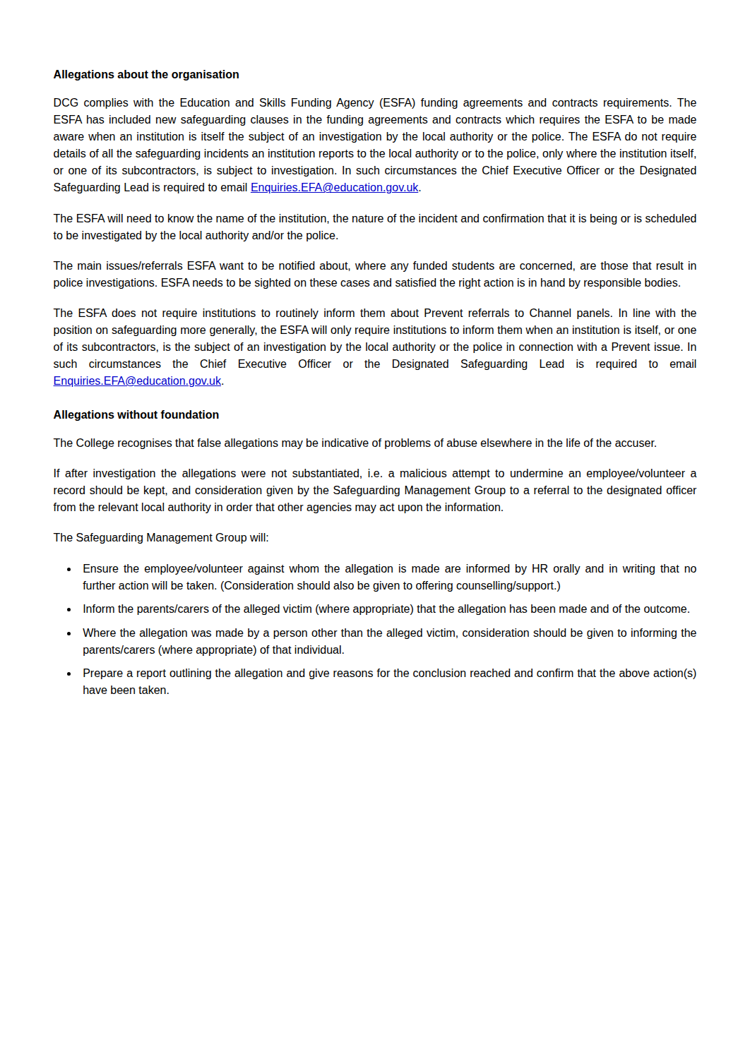Allegations about the organisation
DCG complies with the Education and Skills Funding Agency (ESFA) funding agreements and contracts requirements. The ESFA has included new safeguarding clauses in the funding agreements and contracts which requires the ESFA to be made aware when an institution is itself the subject of an investigation by the local authority or the police. The ESFA do not require details of all the safeguarding incidents an institution reports to the local authority or to the police, only where the institution itself, or one of its subcontractors, is subject to investigation. In such circumstances the Chief Executive Officer or the Designated Safeguarding Lead is required to email Enquiries.EFA@education.gov.uk.
The ESFA will need to know the name of the institution, the nature of the incident and confirmation that it is being or is scheduled to be investigated by the local authority and/or the police.
The main issues/referrals ESFA want to be notified about, where any funded students are concerned, are those that result in police investigations. ESFA needs to be sighted on these cases and satisfied the right action is in hand by responsible bodies.
The ESFA does not require institutions to routinely inform them about Prevent referrals to Channel panels. In line with the position on safeguarding more generally, the ESFA will only require institutions to inform them when an institution is itself, or one of its subcontractors, is the subject of an investigation by the local authority or the police in connection with a Prevent issue. In such circumstances the Chief Executive Officer or the Designated Safeguarding Lead is required to email Enquiries.EFA@education.gov.uk.
Allegations without foundation
The College recognises that false allegations may be indicative of problems of abuse elsewhere in the life of the accuser.
If after investigation the allegations were not substantiated, i.e. a malicious attempt to undermine an employee/volunteer a record should be kept, and consideration given by the Safeguarding Management Group to a referral to the designated officer from the relevant local authority in order that other agencies may act upon the information.
The Safeguarding Management Group will:
Ensure the employee/volunteer against whom the allegation is made are informed by HR orally and in writing that no further action will be taken. (Consideration should also be given to offering counselling/support.)
Inform the parents/carers of the alleged victim (where appropriate) that the allegation has been made and of the outcome.
Where the allegation was made by a person other than the alleged victim, consideration should be given to informing the parents/carers (where appropriate) of that individual.
Prepare a report outlining the allegation and give reasons for the conclusion reached and confirm that the above action(s) have been taken.